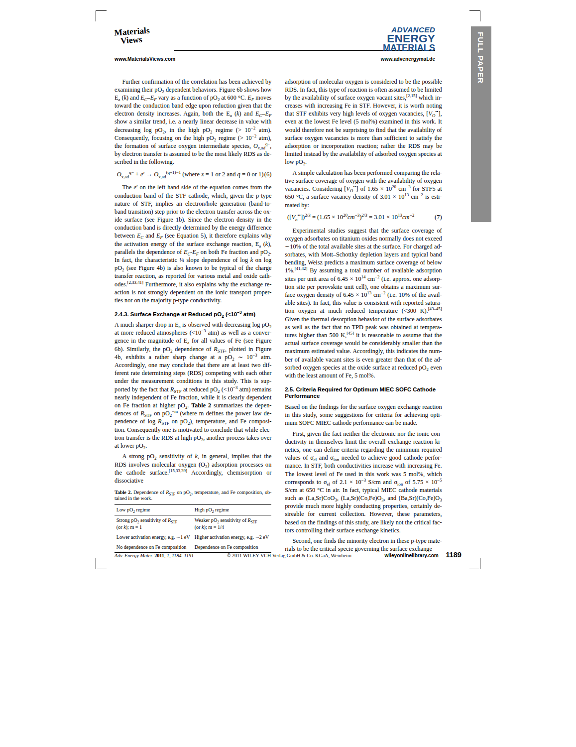FULL PAPER
Materials
Views
www.MaterialsViews.com
ADVANCED
ENERGY
MATERIALS
www.advenergymat.de
Further confirmation of the correlation has been achieved by examining their pO2 dependent behaviors. Figure 6b shows how Ea (k) and EC–EF vary as a function of pO2 at 600 °C. EF moves toward the conduction band edge upon reduction given that the electron density increases. Again, both the Ea (k) and EC–EF show a similar trend, i.e. a nearly linear decrease in value with decreasing log pO2, in the high pO2 regime (> 10−2 atm). Consequently, focusing on the high pO2 regime (> 10−2 atm), the formation of surface oxygen intermediate species, Ox,adq−, by electron transfer is assumed to be the most likely RDS as described in the following.
Ox,adq− + e′ → Ox,ad(q+1)−1 (where x = 1 or 2 and q = 0 or 1) (6)
The e′ on the left hand side of the equation comes from the conduction band of the STF cathode, which, given the p-type nature of STF, implies an electron/hole generation (band-to-band transition) step prior to the electron transfer across the oxide surface (see Figure 1b). Since the electron density in the conduction band is directly determined by the energy difference between EC and EF (see Equation 5), it therefore explains why the activation energy of the surface exchange reaction, Ea (k), parallels the dependence of EC-EF on both Fe fraction and pO2. In fact, the characteristic ¼ slope dependence of log k on log pO2 (see Figure 4b) is also known to be typical of the charge transfer reaction, as reported for various metal and oxide cathodes.[2,33,41] Furthermore, it also explains why the exchange reaction is not strongly dependent on the ionic transport properties nor on the majority p-type conductivity.
2.4.3. Surface Exchange at Reduced pO2 (<10−3 atm)
A much sharper drop in Ea is observed with decreasing log pO2 at more reduced atmospheres (<10−3 atm) as well as a convergence in the magnitude of Ea for all values of Fe (see Figure 6b). Similarly, the pO2 dependence of RSTF, plotted in Figure 4b, exhibits a rather sharp change at a pO2 ∼ 10−3 atm. Accordingly, one may conclude that there are at least two different rate determining steps (RDS) competing with each other under the measurement conditions in this study. This is supported by the fact that RSTF at reduced pO2 (<10−3 atm) remains nearly independent of Fe fraction, while it is clearly dependent on Fe fraction at higher pO2. Table 2 summarizes the dependences of RSTF on pO2−m (where m defines the power law dependence of log RSTF on pO2), temperature, and Fe composition. Consequently one is motivated to conclude that while electron transfer is the RDS at high pO2, another process takes over at lower pO2.
A strong pO2 sensitivity of k, in general, implies that the RDS involves molecular oxygen (O2) adsorption processes on the cathode surface.[15,33,39] Accordingly, chemisorption or dissociative
Table 2. Dependence of RSTF on pO2, temperature, and Fe composition, obtained in the work.
| Low pO 2 regime | High pO 2 regime |
| --- | --- |
| Strong pO 2 sensitivity of R STF (or k ); m = 1 | Weaker pO 2 sensitivity of R STF (or k ); m = 1/4 |
| Lower activation energy, e.g. ∼1 eV | Higher activation energy, e.g. ∼2 eV |
| No dependence on Fe composition | Dependence on Fe composition |
adsorption of molecular oxygen is considered to be the possible RDS. In fact, this type of reaction is often assumed to be limited by the availability of surface oxygen vacant sites,[2,15] which increases with increasing Fe in STF. However, it is worth noting that STF exhibits very high levels of oxygen vacancies, [VO••], even at the lowest Fe level (5 mol%) examined in this work. It would therefore not be surprising to find that the availability of surface oxygen vacancies is more than sufficient to satisfy the adsorption or incorporation reaction; rather the RDS may be limited instead by the availability of adsorbed oxygen species at low pO2.
A simple calculation has been performed comparing the relative surface coverage of oxygen with the availability of oxygen vacancies. Considering [VO••] of 1.65 × 1020 cm−3 for STF5 at 650 °C, a surface vacancy density of 3.01 × 1013 cm−2 is estimated by:
([Vo••])2/3 = (1.65 × 1020cm−3)2/3 = 3.01 × 1013cm−2 (7)
Experimental studies suggest that the surface coverage of oxygen adsorbates on titanium oxides normally does not exceed ∼10% of the total available sites at the surface. For charged adsorbates, with Mott–Schottky depletion layers and typical band bending, Weisz predicts a maximum surface coverage of below 1%.[41,42] By assuming a total number of available adsorption sites per unit area of 6.45 × 1014 cm−2 (i.e. approx. one adsorption site per perovskite unit cell), one obtains a maximum surface oxygen density of 6.45 × 1013 cm−2 (i.e. 10% of the available sites). In fact, this value is consistent with reported saturation oxygen at much reduced temperature (<300 K).[43–45] Given the thermal desorption behavior of the surface adsorbates as well as the fact that no TPD peak was obtained at temperatures higher than 500 K,[45] it is reasonable to assume that the actual surface coverage would be considerably smaller than the maximum estimated value. Accordingly, this indicates the number of available vacant sites is even greater than that of the adsorbed oxygen species at the oxide surface at reduced pO2 even with the least amount of Fe, 5 mol%.
2.5. Criteria Required for Optimum MIEC SOFC Cathode Performance
Based on the findings for the surface oxygen exchange reaction in this study, some suggestions for criteria for achieving optimum SOFC MIEC cathode performance can be made.
First, given the fact neither the electronic nor the ionic conductivity in themselves limit the overall exchange reaction kinetics, one can define criteria regarding the minimum required values of σel and σion needed to achieve good cathode performance. In STF, both conductivities increase with increasing Fe. The lowest level of Fe used in this work was 5 mol%, which corresponds to σel of 2.1 × 10−3 S/cm and σion of 5.75 × 10−5 S/cm at 650 °C in air. In fact, typical MIEC cathode materials such as (La,Sr)CoO3, (La,Sr)(Co,Fe)O3, and (Ba,Sr)(Co,Fe)O3 provide much more highly conducting properties, certainly desireable for current collection. However, these parameters, based on the findings of this study, are likely not the critical factors controlling their surface exchange kinetics.
Second, one finds the minority electron in these p-type materials to be the critical specie governing the surface exchange
Adv. Energy Mater. 2011, 1, 1184–1191
© 2011 WILEY-VCH Verlag GmbH & Co. KGaA, Weinheim
wileyonlinelibrary.com 1189